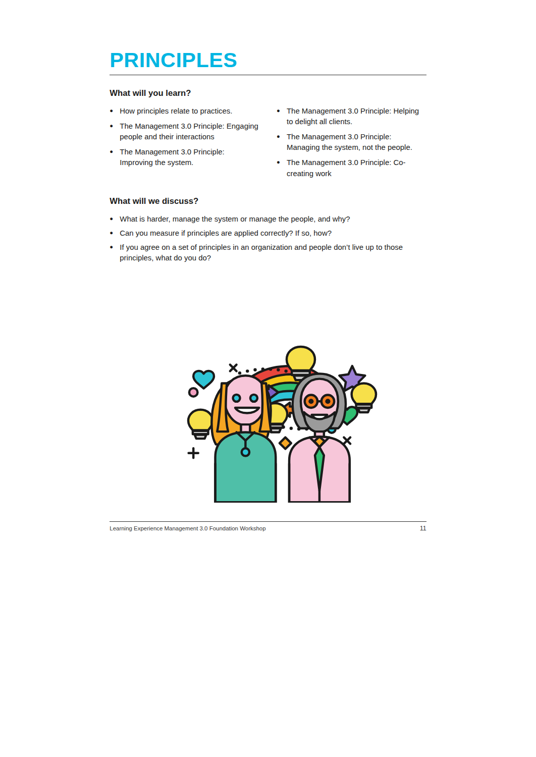PRINCIPLES
What will you learn?
How principles relate to practices.
The Management 3.0 Principle: Engaging people and their interactions
The Management 3.0 Principle: Improving the system.
The Management 3.0 Principle: Helping to delight all clients.
The Management 3.0 Principle: Managing the system, not the people.
The Management 3.0 Principle: Co-creating work
What will we discuss?
What is harder, manage the system or manage the people, and why?
Can you measure if principles are applied correctly? If so, how?
If you agree on a set of principles in an organization and people don’t live up to those principles, what do you do?
Learning Experience Management 3.0 Foundation Workshop 11